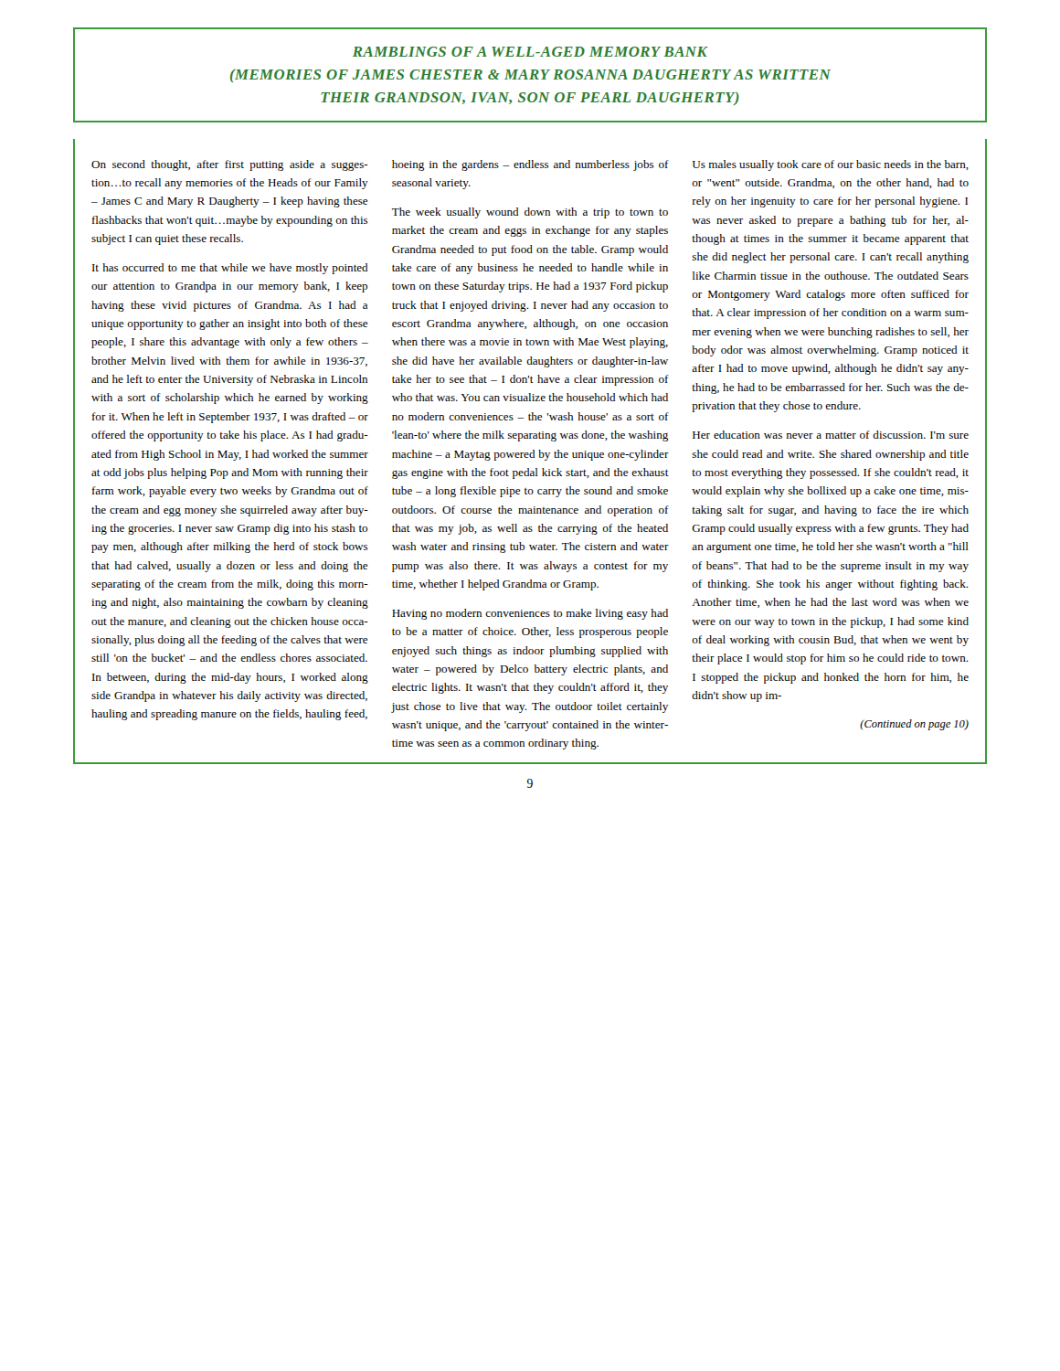RAMBLINGS OF A WELL-AGED MEMORY BANK
(MEMORIES OF JAMES CHESTER & MARY ROSANNA DAUGHERTY AS WRITTEN
THEIR GRANDSON, IVAN, SON OF PEARL DAUGHERTY)
On second thought, after first putting aside a suggestion…to recall any memories of the Heads of our Family – James C and Mary R Daugherty – I keep having these flashbacks that won't quit…maybe by expounding on this subject I can quiet these recalls.
It has occurred to me that while we have mostly pointed our attention to Grandpa in our memory bank, I keep having these vivid pictures of Grandma. As I had a unique opportunity to gather an insight into both of these people, I share this advantage with only a few others – brother Melvin lived with them for awhile in 1936-37, and he left to enter the University of Nebraska in Lincoln with a sort of scholarship which he earned by working for it. When he left in September 1937, I was drafted – or offered the opportunity to take his place. As I had graduated from High School in May, I had worked the summer at odd jobs plus helping Pop and Mom with running their farm work, payable every two weeks by Grandma out of the cream and egg money she squirreled away after buying the groceries. I never saw Gramp dig into his stash to pay men, although after milking the herd of stock bows that had calved, usually a dozen or less and doing the separating of the cream from the milk, doing this morning and night, also maintaining the cowbarn by cleaning out the manure, and cleaning out the chicken house occasionally, plus doing all the feeding of the calves that were still 'on the bucket' – and the endless chores associated. In between, during the mid-day hours, I worked along side Grandpa in whatever his daily activity was directed, hauling and spreading manure on the fields, hauling feed, hoeing in the gardens – endless and numberless jobs of seasonal variety.
The week usually wound down with a trip to town to market the cream and eggs in exchange for any staples Grandma needed to put food on the table. Gramp would take care of any business he needed to handle while in town on these Saturday trips. He had a 1937 Ford pickup truck that I enjoyed driving. I never had any occasion to escort Grandma anywhere, although, on one occasion when there was a movie in town with Mae West playing, she did have her available daughters or daughter-in-law take her to see that – I don't have a clear impression of who that was. You can visualize the household which had no modern conveniences – the 'wash house' as a sort of 'lean-to' where the milk separating was done, the washing machine – a Maytag powered by the unique one-cylinder gas engine with the foot pedal kick start, and the exhaust tube – a long flexible pipe to carry the sound and smoke outdoors. Of course the maintenance and operation of that was my job, as well as the carrying of the heated wash water and rinsing tub water. The cistern and water pump was also there. It was always a contest for my time, whether I helped Grandma or Gramp.
Having no modern conveniences to make living easy had to be a matter of choice. Other, less prosperous people enjoyed such things as indoor plumbing supplied with water – powered by Delco battery electric plants, and electric lights. It wasn't that they couldn't afford it, they just chose to live that way. The outdoor toilet certainly wasn't unique, and the 'carryout' contained in the wintertime was seen as a common ordinary thing.
Us males usually took care of our basic needs in the barn, or "went" outside. Grandma, on the other hand, had to rely on her ingenuity to care for her personal hygiene. I was never asked to prepare a bathing tub for her, although at times in the summer it became apparent that she did neglect her personal care. I can't recall anything like Charmin tissue in the outhouse. The outdated Sears or Montgomery Ward catalogs more often sufficed for that. A clear impression of her condition on a warm summer evening when we were bunching radishes to sell, her body odor was almost overwhelming. Gramp noticed it after I had to move upwind, although he didn't say anything, he had to be embarrassed for her. Such was the deprivation that they chose to endure.
Her education was never a matter of discussion. I'm sure she could read and write. She shared ownership and title to most everything they possessed. If she couldn't read, it would explain why she bollixed up a cake one time, mistaking salt for sugar, and having to face the ire which Gramp could usually express with a few grunts. They had an argument one time, he told her she wasn't worth a "hill of beans". That had to be the supreme insult in my way of thinking. She took his anger without fighting back. Another time, when he had the last word was when we were on our way to town in the pickup, I had some kind of deal working with cousin Bud, that when we went by their place I would stop for him so he could ride to town. I stopped the pickup and honked the horn for him, he didn't show up im-
(Continued on page 10)
9